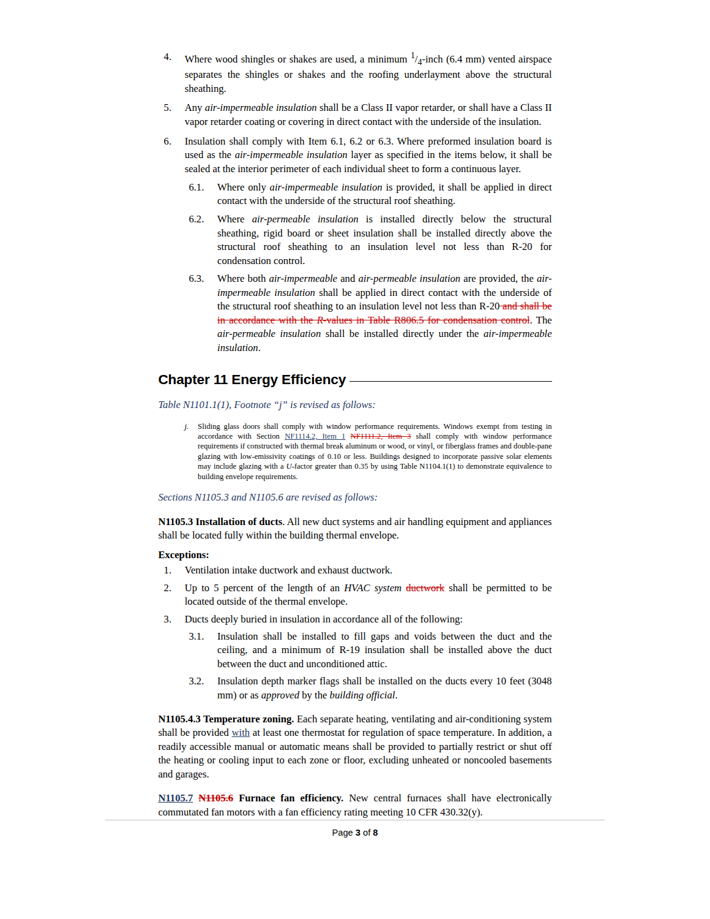4. Where wood shingles or shakes are used, a minimum 1/4-inch (6.4 mm) vented airspace separates the shingles or shakes and the roofing underlayment above the structural sheathing.
5. Any air-impermeable insulation shall be a Class II vapor retarder, or shall have a Class II vapor retarder coating or covering in direct contact with the underside of the insulation.
6. Insulation shall comply with Item 6.1, 6.2 or 6.3. Where preformed insulation board is used as the air-impermeable insulation layer as specified in the items below, it shall be sealed at the interior perimeter of each individual sheet to form a continuous layer.
6.1. Where only air-impermeable insulation is provided, it shall be applied in direct contact with the underside of the structural roof sheathing.
6.2. Where air-permeable insulation is installed directly below the structural sheathing, rigid board or sheet insulation shall be installed directly above the structural roof sheathing to an insulation level not less than R-20 for condensation control.
6.3. Where both air-impermeable and air-permeable insulation are provided, the air-impermeable insulation shall be applied in direct contact with the underside of the structural roof sheathing to an insulation level not less than R-20 and shall be in accordance with the R-values in Table R806.5 for condensation control. The air-permeable insulation shall be installed directly under the air-impermeable insulation.
Chapter 11 Energy Efficiency
Table N1101.1(1), Footnote “j” is revised as follows:
j.
Sliding glass doors shall comply with window performance requirements. Windows exempt from testing in accordance with Section NF1114.2, Item 1 NF1111.2, Item 3 shall comply with window performance requirements if constructed with thermal break aluminum or wood, or vinyl, or fiberglass frames and double-pane glazing with low-emissivity coatings of 0.10 or less. Buildings designed to incorporate passive solar elements may include glazing with a U-factor greater than 0.35 by using Table N1104.1(1) to demonstrate equivalence to building envelope requirements.
Sections N1105.3 and N1105.6 are revised as follows:
N1105.3 Installation of ducts. All new duct systems and air handling equipment and appliances shall be located fully within the building thermal envelope.
Exceptions:
1. Ventilation intake ductwork and exhaust ductwork.
2. Up to 5 percent of the length of an HVAC system ductwork shall be permitted to be located outside of the thermal envelope.
3. Ducts deeply buried in insulation in accordance all of the following:
3.1. Insulation shall be installed to fill gaps and voids between the duct and the ceiling, and a minimum of R-19 insulation shall be installed above the duct between the duct and unconditioned attic.
3.2. Insulation depth marker flags shall be installed on the ducts every 10 feet (3048 mm) or as approved by the building official.
N1105.4.3 Temperature zoning. Each separate heating, ventilating and air-conditioning system shall be provided with at least one thermostat for regulation of space temperature. In addition, a readily accessible manual or automatic means shall be provided to partially restrict or shut off the heating or cooling input to each zone or floor, excluding unheated or noncooled basements and garages.
N1105.7 N1105.6 Furnace fan efficiency. New central furnaces shall have electronically commutated fan motors with a fan efficiency rating meeting 10 CFR 430.32(y).
Page 3 of 8